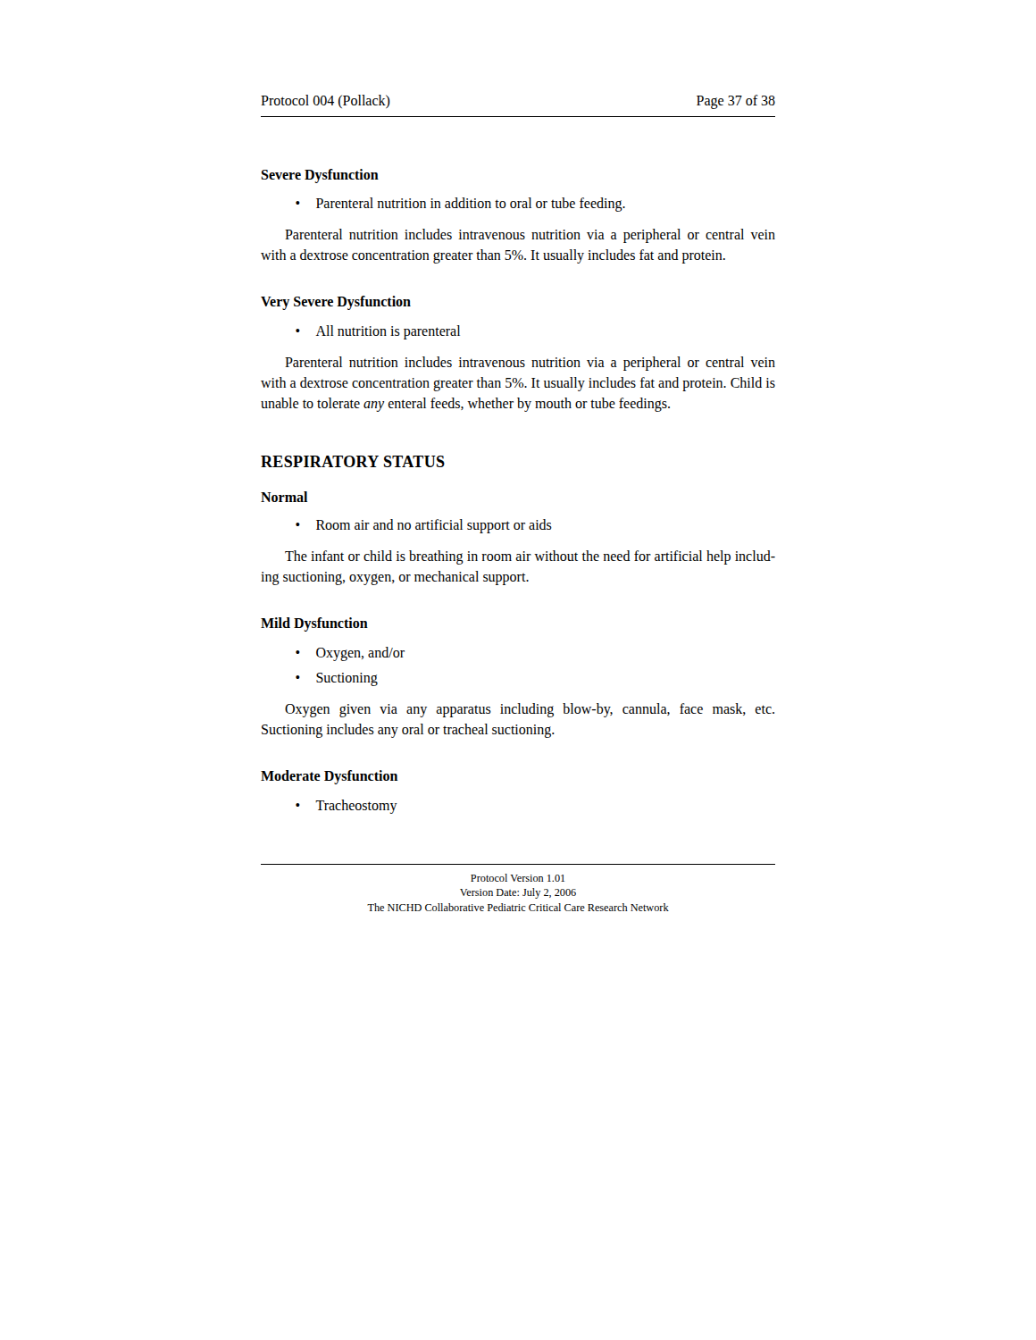Protocol 004 (Pollack)
Page 37 of 38
Severe Dysfunction
Parenteral nutrition in addition to oral or tube feeding.
Parenteral nutrition includes intravenous nutrition via a peripheral or central vein with a dextrose concentration greater than 5%. It usually includes fat and protein.
Very Severe Dysfunction
All nutrition is parenteral
Parenteral nutrition includes intravenous nutrition via a peripheral or central vein with a dextrose concentration greater than 5%. It usually includes fat and protein. Child is unable to tolerate any enteral feeds, whether by mouth or tube feedings.
RESPIRATORY STATUS
Normal
Room air and no artificial support or aids
The infant or child is breathing in room air without the need for artificial help including suctioning, oxygen, or mechanical support.
Mild Dysfunction
Oxygen, and/or
Suctioning
Oxygen given via any apparatus including blow-by, cannula, face mask, etc. Suctioning includes any oral or tracheal suctioning.
Moderate Dysfunction
Tracheostomy
Protocol Version 1.01
Version Date: July 2, 2006
The NICHD Collaborative Pediatric Critical Care Research Network